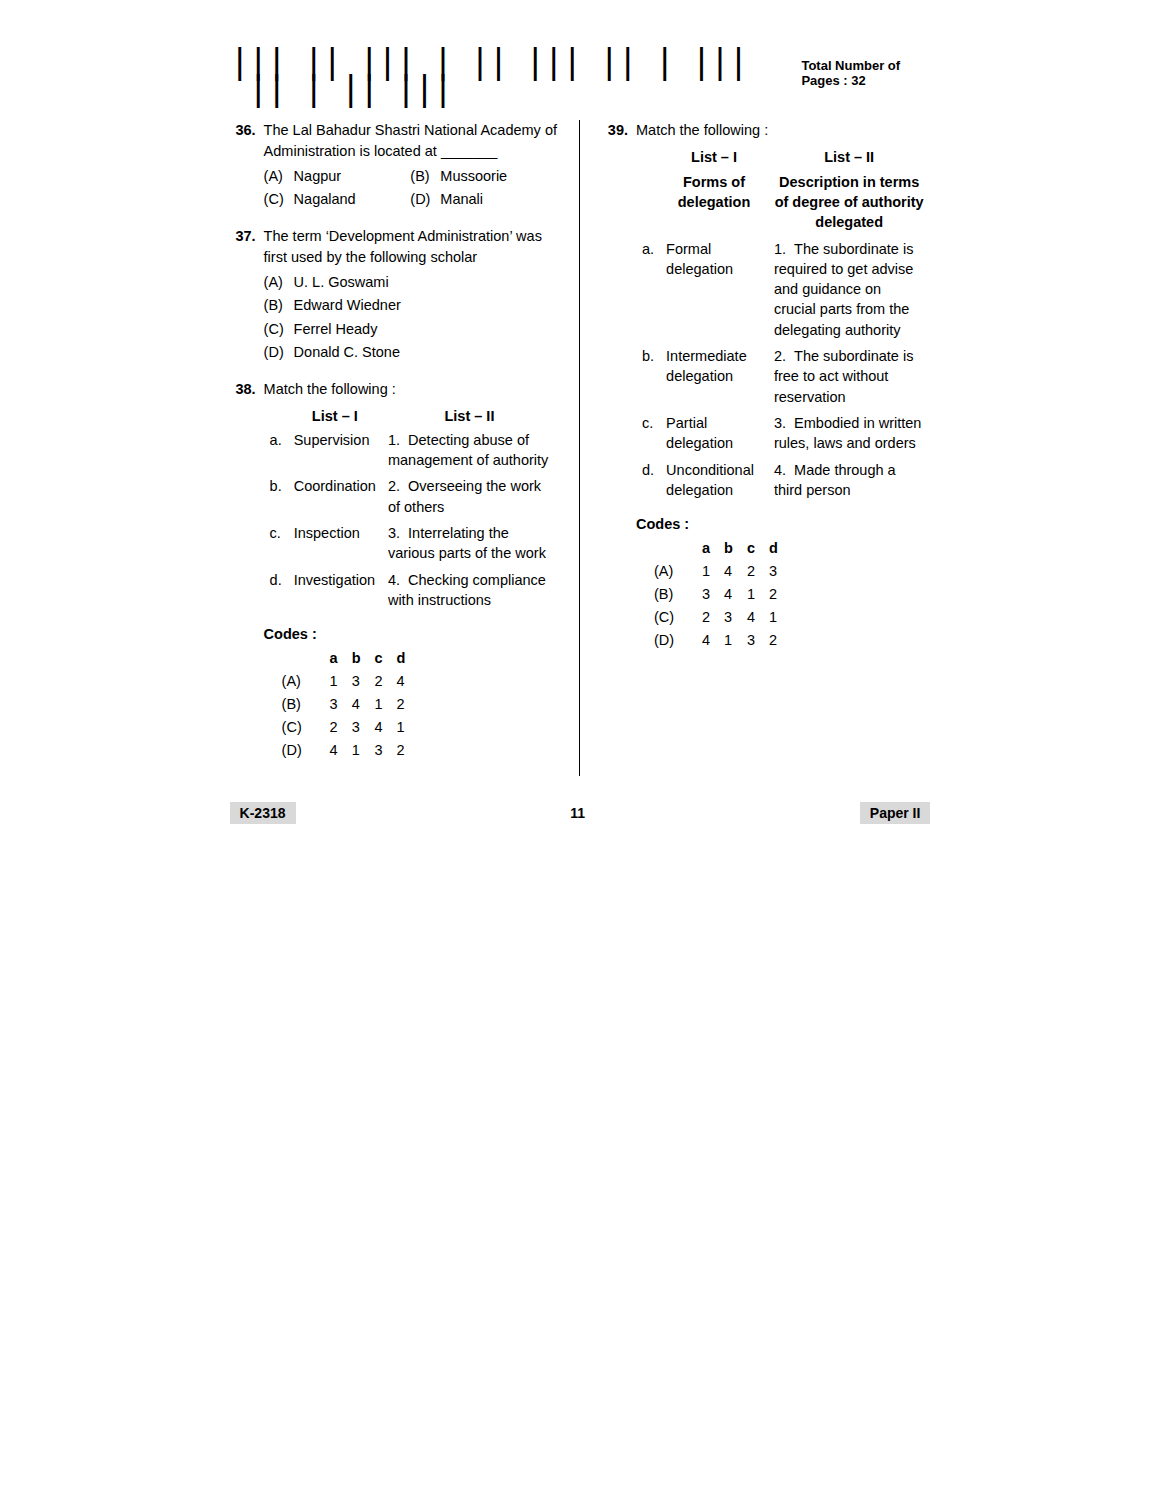||| || ||| | || ||| || | ||| || | || |||
Total Number of Pages : 32
36.
The Lal Bahadur Shastri National Academy of Administration is located at _______
(A) Nagpur
(B) Mussoorie
(C) Nagaland
(D) Manali
37.
The term ‘Development Administration’ was first used by the following scholar
(A) U. L. Goswami
(B) Edward Wiedner
(C) Ferrel Heady
(D) Donald C. Stone
38.
Match the following :
| | List – I | List – II |
| --- | --- | --- |
| a. | Supervision | 1. Detecting abuse of management of authority |
| b. | Coordination | 2. Overseeing the work of others |
| c. | Inspection | 3. Interrelating the various parts of the work |
| d. | Investigation | 4. Checking compliance with instructions |
Codes :
| | a | b | c | d |
| --- | --- | --- | --- | --- |
| (A) | 1 | 3 | 2 | 4 |
| (B) | 3 | 4 | 1 | 2 |
| (C) | 2 | 3 | 4 | 1 |
| (D) | 4 | 1 | 3 | 2 |
39.
Match the following :
| | List – I | List – II |
| --- | --- | --- |
| | Forms of delegation | Description in terms of degree of authority delegated |
| a. | Formal delegation | 1. The subordinate is required to get advise and guidance on crucial parts from the delegating authority |
| b. | Intermediate delegation | 2. The subordinate is free to act without reservation |
| c. | Partial delegation | 3. Embodied in written rules, laws and orders |
| d. | Unconditional delegation | 4. Made through a third person |
Codes :
| | a | b | c | d |
| --- | --- | --- | --- | --- |
| (A) | 1 | 4 | 2 | 3 |
| (B) | 3 | 4 | 1 | 2 |
| (C) | 2 | 3 | 4 | 1 |
| (D) | 4 | 1 | 3 | 2 |
K-2318
11
Paper II